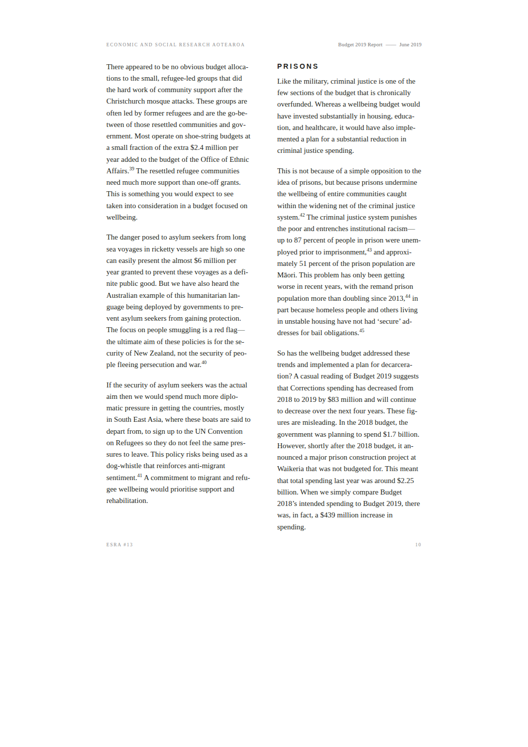Economic and Social Research Aotearoa
Budget 2019 Report —— June 2019
There appeared to be no obvious budget allocations to the small, refugee-led groups that did the hard work of community support after the Christchurch mosque attacks. These groups are often led by former refugees and are the go-between of those resettled communities and government. Most operate on shoe-string budgets at a small fraction of the extra $2.4 million per year added to the budget of the Office of Ethnic Affairs.39 The resettled refugee communities need much more support than one-off grants. This is something you would expect to see taken into consideration in a budget focused on wellbeing.
The danger posed to asylum seekers from long sea voyages in ricketty vessels are high so one can easily present the almost $6 million per year granted to prevent these voyages as a definite public good. But we have also heard the Australian example of this humanitarian language being deployed by governments to prevent asylum seekers from gaining protection. The focus on people smuggling is a red flag—the ultimate aim of these policies is for the security of New Zealand, not the security of people fleeing persecution and war.40
If the security of asylum seekers was the actual aim then we would spend much more diplomatic pressure in getting the countries, mostly in South East Asia, where these boats are said to depart from, to sign up to the UN Convention on Refugees so they do not feel the same pressures to leave. This policy risks being used as a dog-whistle that reinforces anti-migrant sentiment.41 A commitment to migrant and refugee wellbeing would prioritise support and rehabilitation.
PRISONS
Like the military, criminal justice is one of the few sections of the budget that is chronically overfunded. Whereas a wellbeing budget would have invested substantially in housing, education, and healthcare, it would have also implemented a plan for a substantial reduction in criminal justice spending.
This is not because of a simple opposition to the idea of prisons, but because prisons undermine the wellbeing of entire communities caught within the widening net of the criminal justice system.42 The criminal justice system punishes the poor and entrenches institutional racism—up to 87 percent of people in prison were unemployed prior to imprisonment,43 and approximately 51 percent of the prison population are Māori. This problem has only been getting worse in recent years, with the remand prison population more than doubling since 2013,44 in part because homeless people and others living in unstable housing have not had ‘secure’ addresses for bail obligations.45
So has the wellbeing budget addressed these trends and implemented a plan for decarceration? A casual reading of Budget 2019 suggests that Corrections spending has decreased from 2018 to 2019 by $83 million and will continue to decrease over the next four years. These figures are misleading. In the 2018 budget, the government was planning to spend $1.7 billion. However, shortly after the 2018 budget, it announced a major prison construction project at Waikeria that was not budgeted for. This meant that total spending last year was around $2.25 billion. When we simply compare Budget 2018’s intended spending to Budget 2019, there was, in fact, a $439 million increase in spending.
ESRA #13
10